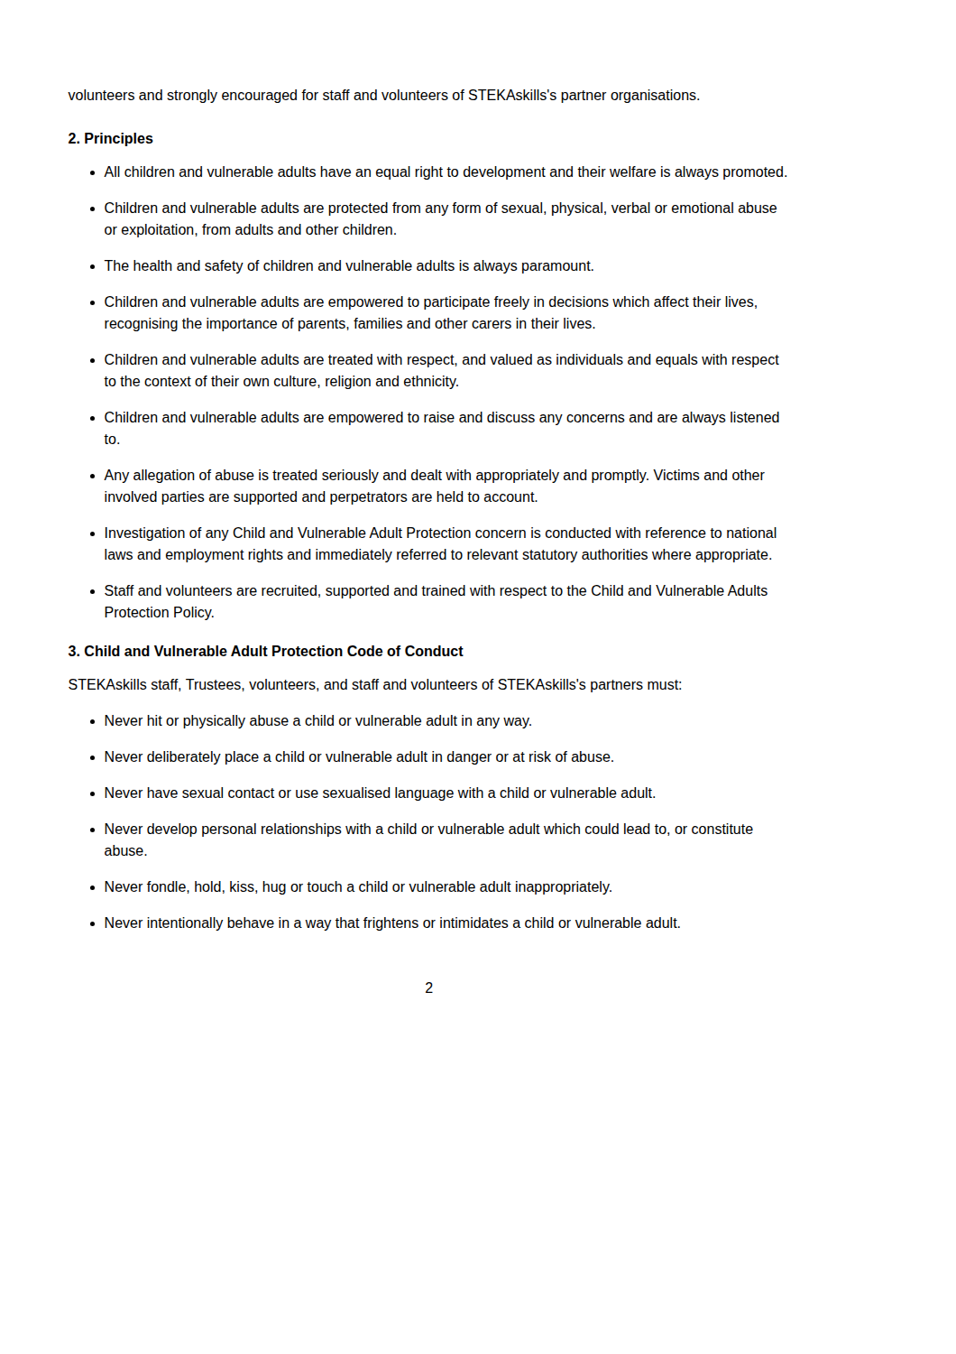volunteers and strongly encouraged for staff and volunteers of STEKAskills's partner organisations.
2. Principles
All children and vulnerable adults have an equal right to development and their welfare is always promoted.
Children and vulnerable adults are protected from any form of sexual, physical, verbal or emotional abuse or exploitation, from adults and other children.
The health and safety of children and vulnerable adults is always paramount.
Children and vulnerable adults are empowered to participate freely in decisions which affect their lives, recognising the importance of parents, families and other carers in their lives.
Children and vulnerable adults are treated with respect, and valued as individuals and equals with respect to the context of their own culture, religion and ethnicity.
Children and vulnerable adults are empowered to raise and discuss any concerns and are always listened to.
Any allegation of abuse is treated seriously and dealt with appropriately and promptly. Victims and other involved parties are supported and perpetrators are held to account.
Investigation of any Child and Vulnerable Adult Protection concern is conducted with reference to national laws and employment rights and immediately referred to relevant statutory authorities where appropriate.
Staff and volunteers are recruited, supported and trained with respect to the Child and Vulnerable Adults Protection Policy.
3. Child and Vulnerable Adult Protection Code of Conduct
STEKAskills staff, Trustees, volunteers, and staff and volunteers of STEKAskills's partners must:
Never hit or physically abuse a child or vulnerable adult in any way.
Never deliberately place a child or vulnerable adult in danger or at risk of abuse.
Never have sexual contact or use sexualised language with a child or vulnerable adult.
Never develop personal relationships with a child or vulnerable adult which could lead to, or constitute abuse.
Never fondle, hold, kiss, hug or touch a child or vulnerable adult inappropriately.
Never intentionally behave in a way that frightens or intimidates a child or vulnerable adult.
2